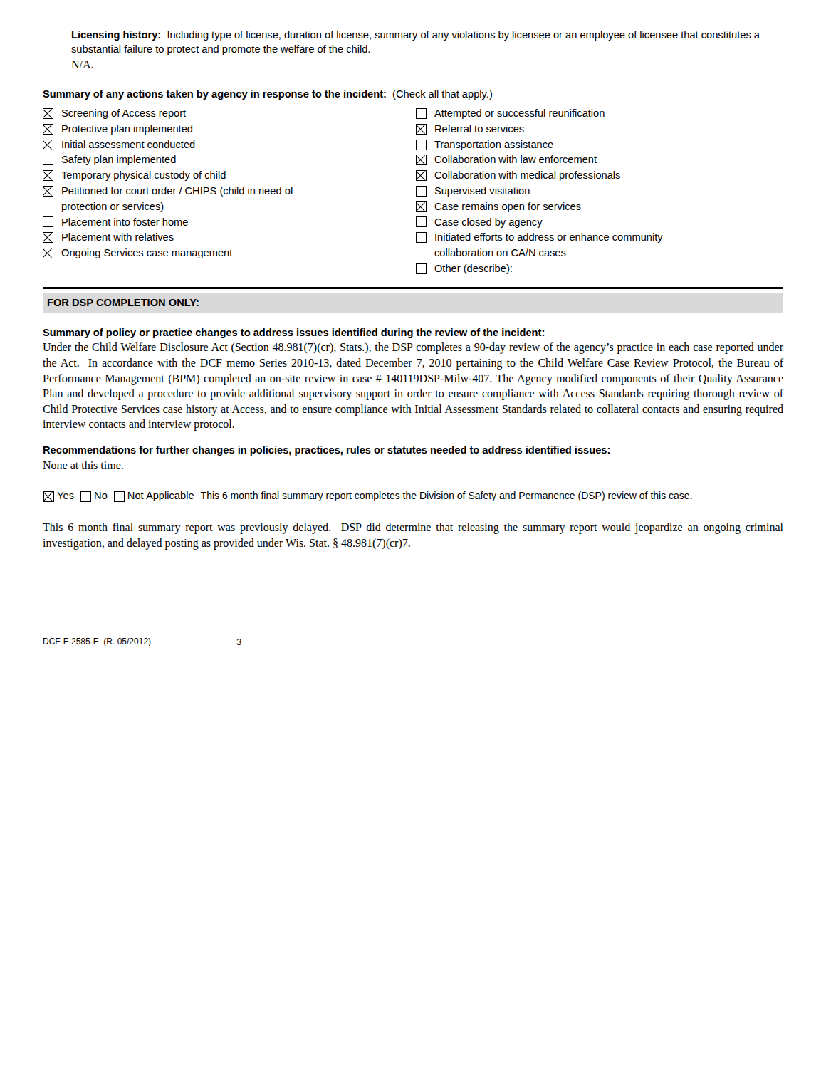Licensing history: Including type of license, duration of license, summary of any violations by licensee or an employee of licensee that constitutes a substantial failure to protect and promote the welfare of the child.
N/A.
Summary of any actions taken by agency in response to the incident: (Check all that apply.)
| | Screening of Access report | | Attempted or successful reunification |
| | Protective plan implemented | | Referral to services |
| | Initial assessment conducted | | Transportation assistance |
| | Safety plan implemented | | Collaboration with law enforcement |
| | Temporary physical custody of child | | Collaboration with medical professionals |
| | Petitioned for court order / CHIPS (child in need of | | Supervised visitation |
| | protection or services) | | Case remains open for services |
| | Placement into foster home | | Case closed by agency |
| | Placement with relatives | | Initiated efforts to address or enhance community |
| | Ongoing Services case management | | collaboration on CA/N cases |
| | | | Other (describe): |
FOR DSP COMPLETION ONLY:
Summary of policy or practice changes to address issues identified during the review of the incident:
Under the Child Welfare Disclosure Act (Section 48.981(7)(cr), Stats.), the DSP completes a 90-day review of the agency’s practice in each case reported under the Act. In accordance with the DCF memo Series 2010-13, dated December 7, 2010 pertaining to the Child Welfare Case Review Protocol, the Bureau of Performance Management (BPM) completed an on-site review in case # 140119DSP-Milw-407. The Agency modified components of their Quality Assurance Plan and developed a procedure to provide additional supervisory support in order to ensure compliance with Access Standards requiring thorough review of Child Protective Services case history at Access, and to ensure compliance with Initial Assessment Standards related to collateral contacts and ensuring required interview contacts and interview protocol.
Recommendations for further changes in policies, practices, rules or statutes needed to address identified issues:
None at this time.
| Yes | No | Not Applicable | This 6 month final summary report completes the Division of Safety and Permanence (DSP) review of this case. |
This 6 month final summary report was previously delayed. DSP did determine that releasing the summary report would jeopardize an ongoing criminal investigation, and delayed posting as provided under Wis. Stat. § 48.981(7)(cr)7.
DCF-F-2585-E (R. 05/2012) 3